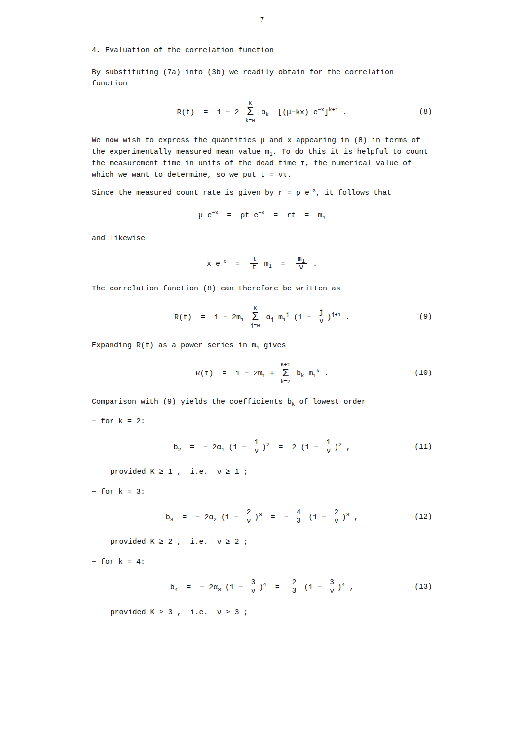7
4. Evaluation of the correlation function
By substituting (7a) into (3b) we readily obtain for the correlation function
R(t) = 1 − 2 KΣk=0 αk [(μ−kx) e−x]k+1 . (8)
We now wish to express the quantities μ and x appearing in (8) in terms of the experimentally measured mean value m1. To do this it is helpful to count the measurement time in units of the dead time τ, the numerical value of which we want to determine, so we put t = ντ.
Since the measured count rate is given by r = ρ e−x, it follows that
μ e−x = ρt e−x = rt = m1
and likewise
x e−x = τt m1 = m1 ν .
The correlation function (8) can therefore be written as
R(t) = 1 − 2m1 KΣj=0 αj m1j (1 − jν)j+1 . (9)
Expanding R(t) as a power series in m1 gives
R(t) = 1 − 2m1 + K+1 Σk=2 bk m1k . (10)
Comparison with (9) yields the coefficients bk of lowest order
− for k = 2:
b2 = − 2α1 (1 − 1 ν)2 = 2 (1 − 1 ν)2 , (11)
provided K ≥ 1 , i.e. ν ≥ 1 ;
− for k = 3:
b3 = − 2α2 (1 − 2 ν)3 = − 43 (1 − 2 ν)3 , (12)
provided K ≥ 2 , i.e. ν ≥ 2 ;
− for k = 4:
b4 = − 2α3 (1 − 3 ν)4 = 23 (1 − 3 ν)4 , (13)
provided K ≥ 3 , i.e. ν ≥ 3 ;